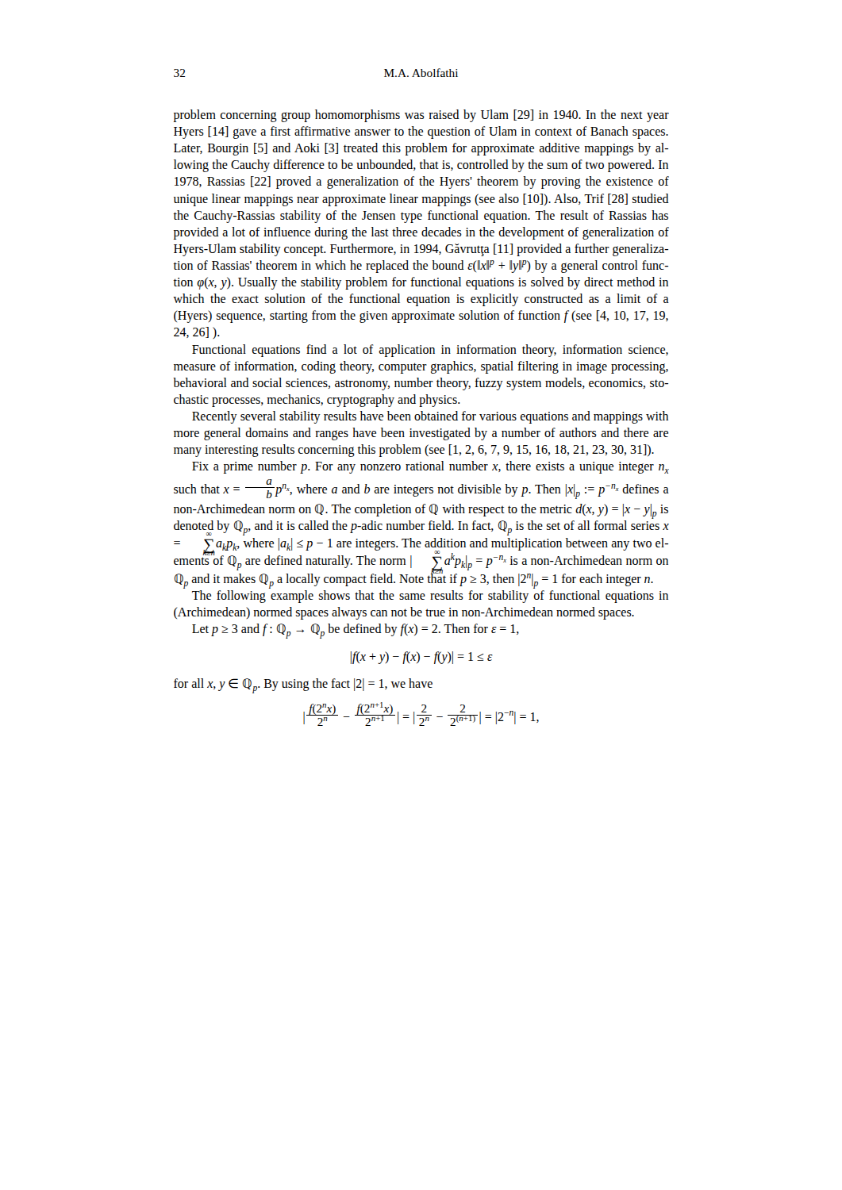32 M.A. Abolfathi
problem concerning group homomorphisms was raised by Ulam [29] in 1940. In the next year Hyers [14] gave a first affirmative answer to the question of Ulam in context of Banach spaces. Later, Bourgin [5] and Aoki [3] treated this problem for approximate additive mappings by allowing the Cauchy difference to be unbounded, that is, controlled by the sum of two powered. In 1978, Rassias [22] proved a generalization of the Hyers' theorem by proving the existence of unique linear mappings near approximate linear mappings (see also [10]). Also, Trif [28] studied the Cauchy-Rassias stability of the Jensen type functional equation. The result of Rassias has provided a lot of influence during the last three decades in the development of generalization of Hyers-Ulam stability concept. Furthermore, in 1994, Găvrutţa [11] provided a further generalization of Rassias' theorem in which he replaced the bound ε(‖x‖p + ‖y‖p) by a general control function φ(x, y). Usually the stability problem for functional equations is solved by direct method in which the exact solution of the functional equation is explicitly constructed as a limit of a (Hyers) sequence, starting from the given approximate solution of function f (see [4, 10, 17, 19, 24, 26] ).
Functional equations find a lot of application in information theory, information science, measure of information, coding theory, computer graphics, spatial filtering in image processing, behavioral and social sciences, astronomy, number theory, fuzzy system models, economics, stochastic processes, mechanics, cryptography and physics.
Recently several stability results have been obtained for various equations and mappings with more general domains and ranges have been investigated by a number of authors and there are many interesting results concerning this problem (see [1, 2, 6, 7, 9, 15, 16, 18, 21, 23, 30, 31]).
Fix a prime number p. For any nonzero rational number x, there exists a unique integer nx such that x = ab pnx, where a and b are integers not divisible by p. Then |x|p := p−nx defines a non-Archimedean norm on ℚ. The completion of ℚ with respect to the metric d(x, y) = |x − y|p is denoted by ℚp, and it is called the p-adic number field. In fact, ℚp is the set of all formal series x = ∞∑k≥n akpk, where |ak| ≤ p − 1 are integers. The addition and multiplication between any two elements of ℚp are defined naturally. The norm |∞∑k≥n akpk|p = p−nx is a non-Archimedean norm on ℚp and it makes ℚp a locally compact field. Note that if p ≥ 3, then |2n|p = 1 for each integer n.
The following example shows that the same results for stability of functional equations in (Archimedean) normed spaces always can not be true in non-Archimedean normed spaces.
Let p ≥ 3 and f : ℚp → ℚp be defined by f(x) = 2. Then for ε = 1,
|f(x + y) − f(x) − f(y)| = 1 ≤ ε
for all x, y ∈ ℚp. By using the fact |2| = 1, we have
|f(2nx) 2n − f(2n+1x) 2n+1| = |22n − 22(n+1)| = |2−n| = 1,